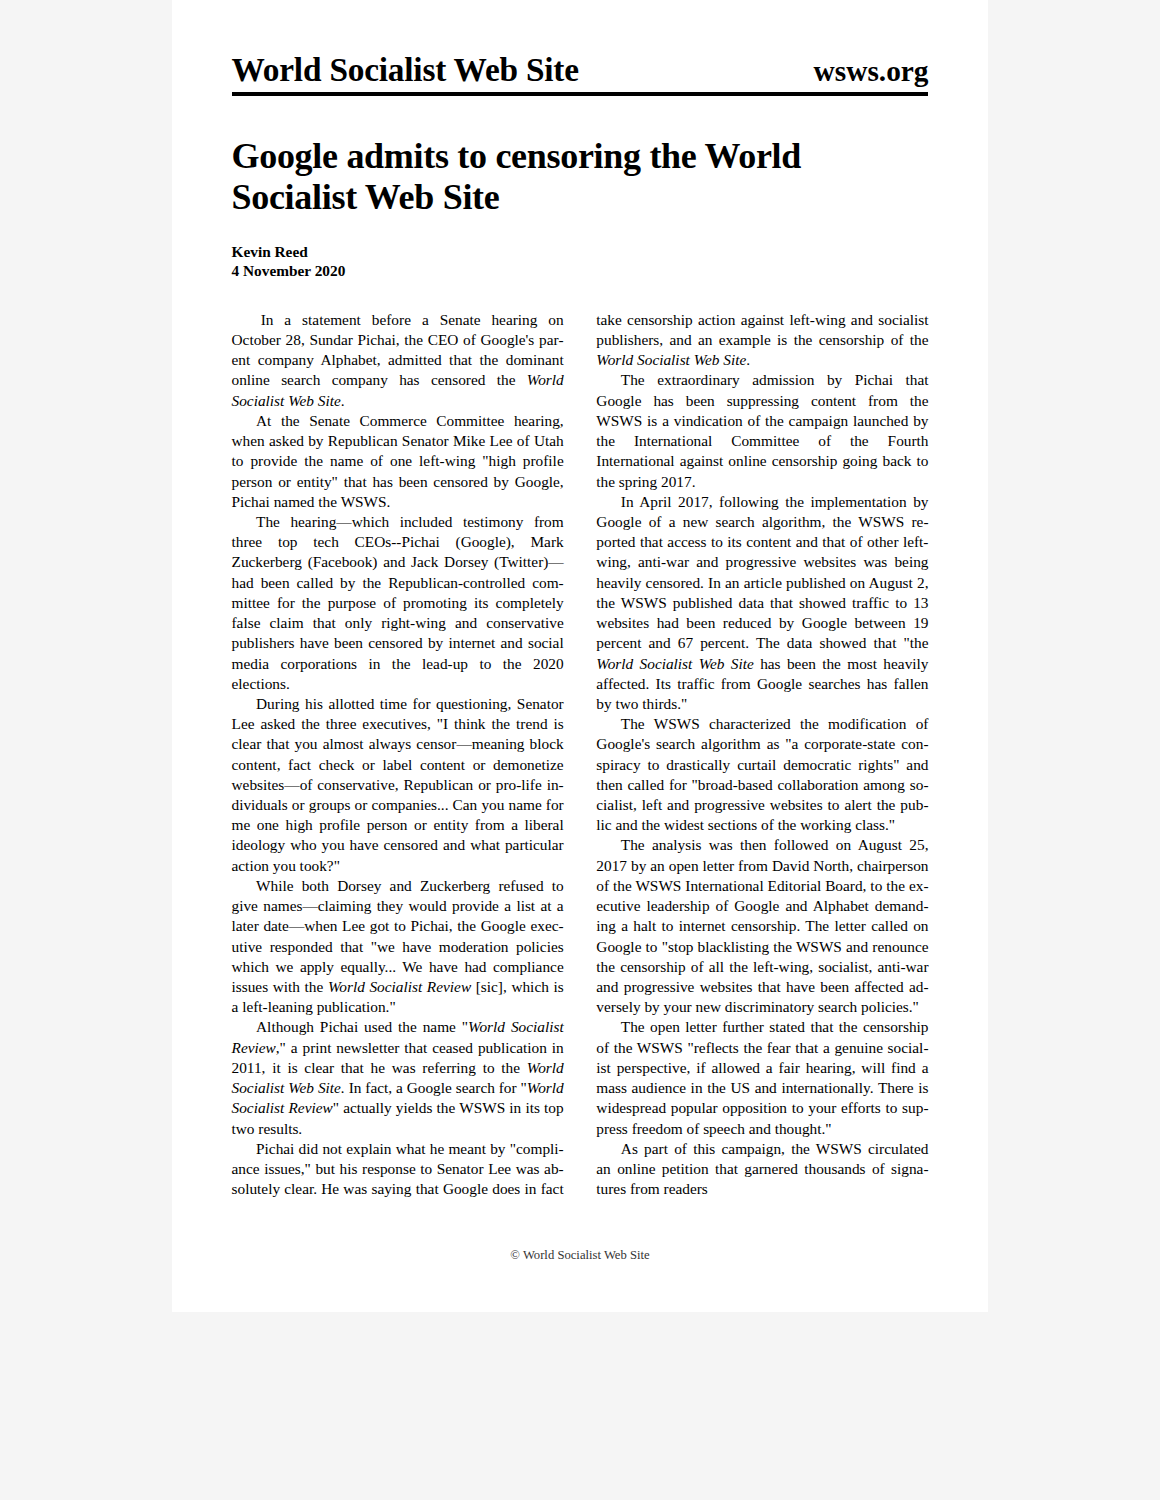World Socialist Web Site
wsws.org
Google admits to censoring the World Socialist Web Site
Kevin Reed 4 November 2020
In a statement before a Senate hearing on October 28, Sundar Pichai, the CEO of Google's parent company Alphabet, admitted that the dominant online search company has censored the World Socialist Web Site.
At the Senate Commerce Committee hearing, when asked by Republican Senator Mike Lee of Utah to provide the name of one left-wing "high profile person or entity" that has been censored by Google, Pichai named the WSWS.
The hearing—which included testimony from three top tech CEOs--Pichai (Google), Mark Zuckerberg (Facebook) and Jack Dorsey (Twitter)—had been called by the Republican-controlled committee for the purpose of promoting its completely false claim that only right-wing and conservative publishers have been censored by internet and social media corporations in the lead-up to the 2020 elections.
During his allotted time for questioning, Senator Lee asked the three executives, "I think the trend is clear that you almost always censor—meaning block content, fact check or label content or demonetize websites—of conservative, Republican or pro-life individuals or groups or companies... Can you name for me one high profile person or entity from a liberal ideology who you have censored and what particular action you took?"
While both Dorsey and Zuckerberg refused to give names—claiming they would provide a list at a later date—when Lee got to Pichai, the Google executive responded that "we have moderation policies which we apply equally... We have had compliance issues with the World Socialist Review [sic], which is a left-leaning publication."
Although Pichai used the name "World Socialist Review," a print newsletter that ceased publication in 2011, it is clear that he was referring to the World Socialist Web Site. In fact, a Google search for "World Socialist Review" actually yields the WSWS in its top two results.
Pichai did not explain what he meant by "compliance issues," but his response to Senator Lee was absolutely clear. He was saying that Google does in fact take censorship action against left-wing and socialist publishers, and an example is the censorship of the World Socialist Web Site.
The extraordinary admission by Pichai that Google has been suppressing content from the WSWS is a vindication of the campaign launched by the International Committee of the Fourth International against online censorship going back to the spring 2017.
In April 2017, following the implementation by Google of a new search algorithm, the WSWS reported that access to its content and that of other left-wing, anti-war and progressive websites was being heavily censored. In an article published on August 2, the WSWS published data that showed traffic to 13 websites had been reduced by Google between 19 percent and 67 percent. The data showed that "the World Socialist Web Site has been the most heavily affected. Its traffic from Google searches has fallen by two thirds."
The WSWS characterized the modification of Google's search algorithm as "a corporate-state conspiracy to drastically curtail democratic rights" and then called for "broad-based collaboration among socialist, left and progressive websites to alert the public and the widest sections of the working class."
The analysis was then followed on August 25, 2017 by an open letter from David North, chairperson of the WSWS International Editorial Board, to the executive leadership of Google and Alphabet demanding a halt to internet censorship. The letter called on Google to "stop blacklisting the WSWS and renounce the censorship of all the left-wing, socialist, anti-war and progressive websites that have been affected adversely by your new discriminatory search policies."
The open letter further stated that the censorship of the WSWS "reflects the fear that a genuine socialist perspective, if allowed a fair hearing, will find a mass audience in the US and internationally. There is widespread popular opposition to your efforts to suppress freedom of speech and thought."
As part of this campaign, the WSWS circulated an online petition that garnered thousands of signatures from readers
© World Socialist Web Site